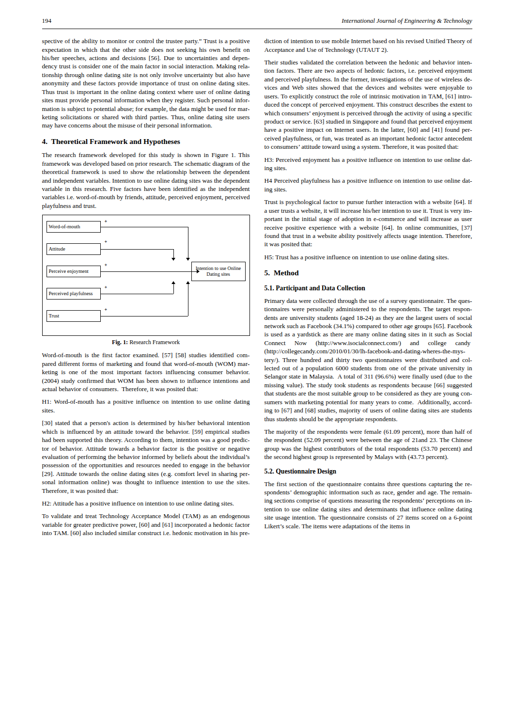194
International Journal of Engineering & Technology
spective of the ability to monitor or control the trustee party.” Trust is a positive expectation in which that the other side does not seeking his own benefit on his/her speeches, actions and decisions [56]. Due to uncertainties and dependency trust is consider one of the main factor in social interaction. Making relationship through online dating site is not only involve uncertainty but also have anonymity and these factors provide importance of trust on online dating sites. Thus trust is important in the online dating context where user of online dating sites must provide personal information when they register. Such personal information is subject to potential abuse; for example, the data might be used for marketing solicitations or shared with third parties. Thus, online dating site users may have concerns about the misuse of their personal information.
4. Theoretical Framework and Hypotheses
The research framework developed for this study is shown in Figure 1. This framework was developed based on prior research. The schematic diagram of the theoretical framework is used to show the relationship between the dependent and independent variables. Intention to use online dating sites was the dependent variable in this research. Five factors have been identified as the independent variables i.e. word-of-mouth by friends, attitude, perceived enjoyment, perceived playfulness and trust.
Word-of-mouth
Attitude
Perceive enjoyment
Perceived playfulness
Trust
Intention to use Online Dating sites
+
+
+
+
+
Fig. 1: Research Framework
Word-of-mouth is the first factor examined. [57] [58] studies identified compared different forms of marketing and found that word-of-mouth (WOM) marketing is one of the most important factors influencing consumer behavior. (2004) study confirmed that WOM has been shown to influence intentions and actual behavior of consumers. Therefore, it was posited that:
H1: Word-of-mouth has a positive influence on intention to use online dating sites.
[30] stated that a person's action is determined by his/her behavioral intention which is influenced by an attitude toward the behavior. [59] empirical studies had been supported this theory. According to them, intention was a good predictor of behavior. Attitude towards a behavior factor is the positive or negative evaluation of performing the behavior informed by beliefs about the individual’s possession of the opportunities and resources needed to engage in the behavior [29]. Attitude towards the online dating sites (e.g. comfort level in sharing personal information online) was thought to influence intention to use the sites. Therefore, it was posited that:
H2: Attitude has a positive influence on intention to use online dating sites.
To validate and treat Technology Acceptance Model (TAM) as an endogenous variable for greater predictive power, [60] and [61] incorporated a hedonic factor into TAM. [60] also included similar construct i.e. hedonic motivation in his prediction of intention to use mobile Internet based on his revised Unified Theory of Acceptance and Use of Technology (UTAUT 2).
Their studies validated the correlation between the hedonic and behavior intention factors. There are two aspects of hedonic factors, i.e. perceived enjoyment and perceived playfulness. In the former, investigations of the use of wireless devices and Web sites showed that the devices and websites were enjoyable to users. To explicitly construct the role of intrinsic motivation in TAM, [61] introduced the concept of perceived enjoyment. This construct describes the extent to which consumers’ enjoyment is perceived through the activity of using a specific product or service. [63] studied in Singapore and found that perceived enjoyment have a positive impact on Internet users. In the latter, [60] and [41] found perceived playfulness, or fun, was treated as an important hedonic factor antecedent to consumers’ attitude toward using a system. Therefore, it was posited that:
H3: Perceived enjoyment has a positive influence on intention to use online dating sites.
H4 Perceived playfulness has a positive influence on intention to use online dating sites.
Trust is psychological factor to pursue further interaction with a website [64]. If a user trusts a website, it will increase his/her intention to use it. Trust is very important in the initial stage of adoption in e-commerce and will increase as user receive positive experience with a website [64]. In online communities, [37] found that trust in a website ability positively affects usage intention. Therefore, it was posited that:
H5: Trust has a positive influence on intention to use online dating sites.
5. Method
5.1. Participant and Data Collection
Primary data were collected through the use of a survey questionnaire. The questionnaires were personally administered to the respondents. The target respondents are university students (aged 18-24) as they are the largest users of social network such as Facebook (34.1%) compared to other age groups [65]. Facebook is used as a yardstick as there are many online dating sites in it such as Social Connect Now (http://www.isocialconnect.com/) and college candy (http://collegecandy.com/2010/01/30/lh-facebook-and-dating-wheres-the-mystery/). Three hundred and thirty two questionnaires were distributed and collected out of a population 6000 students from one of the private university in Selangor state in Malaysia. A total of 311 (96.6%) were finally used (due to the missing value). The study took students as respondents because [66] suggested that students are the most suitable group to be considered as they are young consumers with marketing potential for many years to come. Additionally, according to [67] and [68] studies, majority of users of online dating sites are students thus students should be the appropriate respondents.
The majority of the respondents were female (61.09 percent), more than half of the respondent (52.09 percent) were between the age of 21and 23. The Chinese group was the highest contributors of the total respondents (53.70 percent) and the second highest group is represented by Malays with (43.73 percent).
5.2. Questionnaire Design
The first section of the questionnaire contains three questions capturing the respondents’ demographic information such as race, gender and age. The remaining sections comprise of questions measuring the respondents’ perceptions on intention to use online dating sites and determinants that influence online dating site usage intention. The questionnaire consists of 27 items scored on a 6-point Likert’s scale. The items were adaptations of the items in